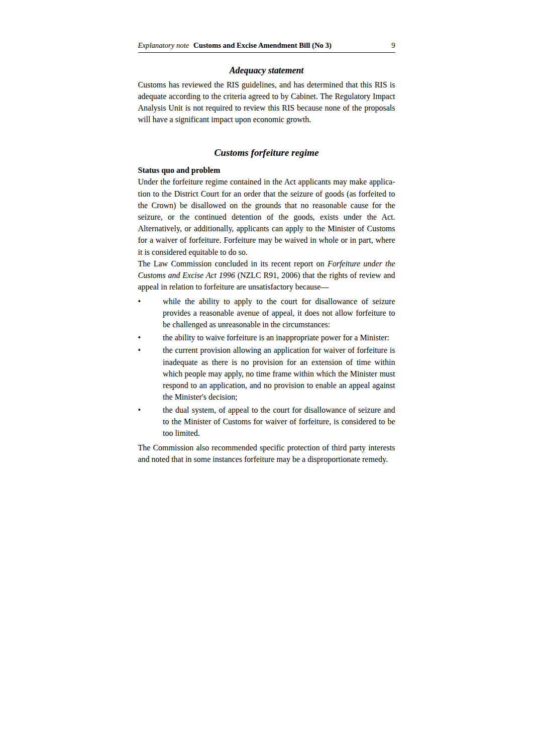Explanatory note Customs and Excise Amendment Bill (No 3) 9
Adequacy statement
Customs has reviewed the RIS guidelines, and has determined that this RIS is adequate according to the criteria agreed to by Cabinet. The Regulatory Impact Analysis Unit is not required to review this RIS because none of the proposals will have a significant impact upon economic growth.
Customs forfeiture regime
Status quo and problem
Under the forfeiture regime contained in the Act applicants may make application to the District Court for an order that the seizure of goods (as forfeited to the Crown) be disallowed on the grounds that no reasonable cause for the seizure, or the continued detention of the goods, exists under the Act. Alternatively, or additionally, applicants can apply to the Minister of Customs for a waiver of forfeiture. Forfeiture may be waived in whole or in part, where it is considered equitable to do so.
The Law Commission concluded in its recent report on Forfeiture under the Customs and Excise Act 1996 (NZLC R91, 2006) that the rights of review and appeal in relation to forfeiture are unsatisfactory because—
while the ability to apply to the court for disallowance of seizure provides a reasonable avenue of appeal, it does not allow forfeiture to be challenged as unreasonable in the circumstances:
the ability to waive forfeiture is an inappropriate power for a Minister:
the current provision allowing an application for waiver of forfeiture is inadequate as there is no provision for an extension of time within which people may apply, no time frame within which the Minister must respond to an application, and no provision to enable an appeal against the Minister's decision;
the dual system, of appeal to the court for disallowance of seizure and to the Minister of Customs for waiver of forfeiture, is considered to be too limited.
The Commission also recommended specific protection of third party interests and noted that in some instances forfeiture may be a disproportionate remedy.